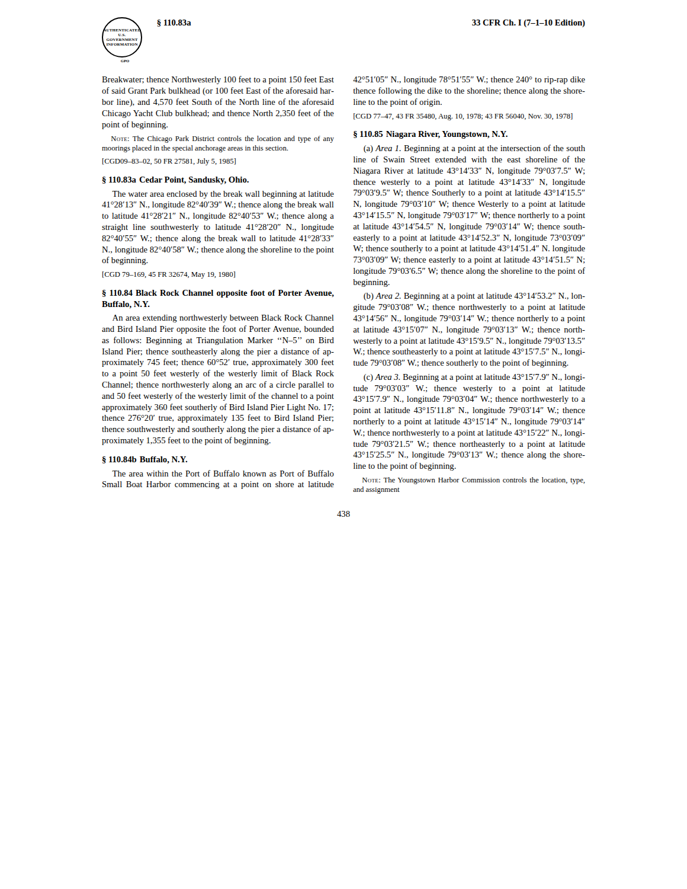AUTHENTICATED
U.S. GOVERNMENT
INFORMATION
GPO
§ 110.83a 33 CFR Ch. I (7–1–10 Edition)
Breakwater; thence Northwesterly 100 feet to a point 150 feet East of said Grant Park bulkhead (or 100 feet East of the aforesaid harbor line), and 4,570 feet South of the North line of the aforesaid Chicago Yacht Club bulkhead; and thence North 2,350 feet of the point of beginning.
Note: The Chicago Park District controls the location and type of any moorings placed in the special anchorage areas in this section.
[CGD09–83–02, 50 FR 27581, July 5, 1985]
§ 110.83a Cedar Point, Sandusky, Ohio.
The water area enclosed by the break wall beginning at latitude 41°28′13″ N., longitude 82°40′39″ W.; thence along the break wall to latitude 41°28′21″ N., longitude 82°40′53″ W.; thence along a straight line southwesterly to latitude 41°28′20″ N., longitude 82°40′55″ W.; thence along the break wall to latitude 41°28′33″ N., longitude 82°40′58″ W.; thence along the shoreline to the point of beginning.
[CGD 79–169, 45 FR 32674, May 19, 1980]
§ 110.84 Black Rock Channel opposite foot of Porter Avenue, Buffalo, N.Y.
An area extending northwesterly between Black Rock Channel and Bird Island Pier opposite the foot of Porter Avenue, bounded as follows: Beginning at Triangulation Marker ‘‘N–5’’ on Bird Island Pier; thence southeasterly along the pier a distance of approximately 745 feet; thence 60°52′ true, approximately 300 feet to a point 50 feet westerly of the westerly limit of Black Rock Channel; thence northwesterly along an arc of a circle parallel to and 50 feet westerly of the westerly limit of the channel to a point approximately 360 feet southerly of Bird Island Pier Light No. 17; thence 276°20′ true, approximately 135 feet to Bird Island Pier; thence southwesterly and southerly along the pier a distance of approximately 1,355 feet to the point of beginning.
§ 110.84b Buffalo, N.Y.
The area within the Port of Buffalo known as Port of Buffalo Small Boat Harbor commencing at a point on shore at latitude 42°51′05″ N., longitude 78°51′55″ W.; thence 240° to rip-rap dike thence following the dike to the shoreline; thence along the shoreline to the point of origin.
[CGD 77–47, 43 FR 35480, Aug. 10, 1978; 43 FR 56040, Nov. 30, 1978]
§ 110.85 Niagara River, Youngstown, N.Y.
(a) Area 1. Beginning at a point at the intersection of the south line of Swain Street extended with the east shoreline of the Niagara River at latitude 43°14′33″ N, longitude 79°03′7.5″ W; thence westerly to a point at latitude 43°14′33″ N, longitude 79°03′9.5″ W; thence Southerly to a point at latitude 43°14′15.5″ N, longitude 79°03′10″ W; thence Westerly to a point at latitude 43°14′15.5″ N, longitude 79°03′17″ W; thence northerly to a point at latitude 43°14′54.5″ N, longitude 79°03′14″ W; thence southeasterly to a point at latitude 43°14′52.3″ N, longitude 73°03′09″ W; thence southerly to a point at latitude 43°14′51.4″ N. longitude 73°03′09″ W; thence easterly to a point at latitude 43°14′51.5″ N; longitude 79°03′6.5″ W; thence along the shoreline to the point of beginning.
(b) Area 2. Beginning at a point at latitude 43°14′53.2″ N., longitude 79°03′08″ W.; thence northwesterly to a point at latitude 43°14′56″ N., longitude 79°03′14″ W.; thence northerly to a point at latitude 43°15′07″ N., longitude 79°03′13″ W.; thence northwesterly to a point at latitude 43°15′9.5″ N., longitude 79°03′13.5″ W.; thence southeasterly to a point at latitude 43°15′7.5″ N., longitude 79°03′08″ W.; thence southerly to the point of beginning.
(c) Area 3. Beginning at a point at latitude 43°15′7.9″ N., longitude 79°03′03″ W.; thence westerly to a point at latitude 43°15′7.9″ N., longitude 79°03′04″ W.; thence northwesterly to a point at latitude 43°15′11.8″ N., longitude 79°03′14″ W.; thence northerly to a point at latitude 43°15′14″ N., longitude 79°03′14″ W.; thence northwesterly to a point at latitude 43°15′22″ N., longitude 79°03′21.5″ W.; thence northeasterly to a point at latitude 43°15′25.5″ N., longitude 79°03′13″ W.; thence along the shoreline to the point of beginning.
Note: The Youngstown Harbor Commission controls the location, type, and assignment
438